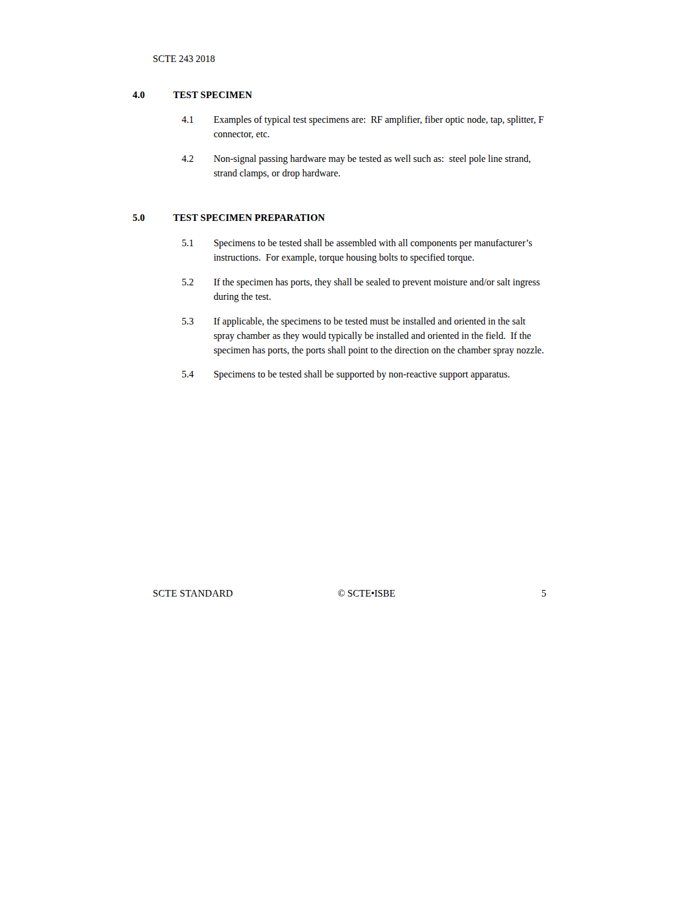SCTE 243 2018
4.0 TEST SPECIMEN
4.1
Examples of typical test specimens are: RF amplifier, fiber optic node, tap, splitter, F connector, etc.
4.2
Non-signal passing hardware may be tested as well such as: steel pole line strand, strand clamps, or drop hardware.
5.0 TEST SPECIMEN PREPARATION
5.1
Specimens to be tested shall be assembled with all components per manufacturer’s instructions. For example, torque housing bolts to specified torque.
5.2
If the specimen has ports, they shall be sealed to prevent moisture and/or salt ingress during the test.
5.3
If applicable, the specimens to be tested must be installed and oriented in the salt spray chamber as they would typically be installed and oriented in the field. If the specimen has ports, the ports shall point to the direction on the chamber spray nozzle.
5.4
Specimens to be tested shall be supported by non-reactive support apparatus.
SCTE STANDARD
© SCTE•ISBE
5